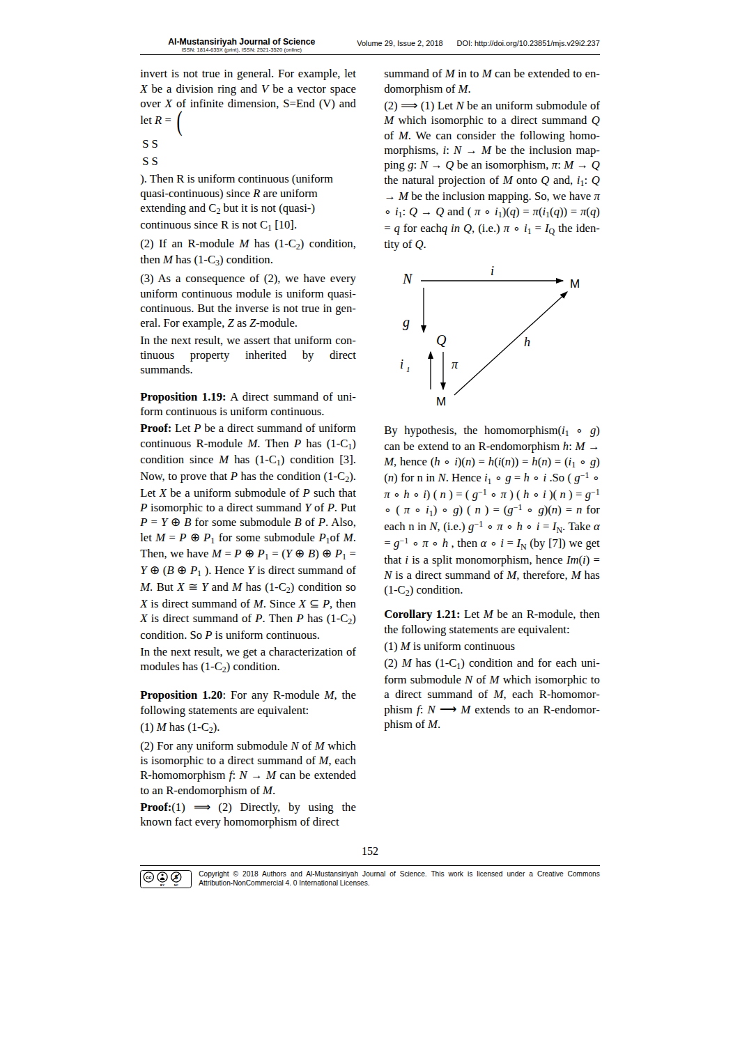Al-Mustansiriyah Journal of Science ISSN: 1814-635X (print), ISSN: 2521-3520 (online)
Volume 29, Issue 2, 2018
DOI: http://doi.org/10.23851/mjs.v29i2.237
invert is not true in general. For example, let X be a division ring and V be a vector space over X of infinite dimension, S=End (V) and let R = (
| S | S |
| S | S |
). Then R is uniform continuous (uniform quasi-continuous) since R are uniform extending and C2 but it is not (quasi-) continuous since R is not C1 [10].
(2) If an R-module M has (1-C2) condition, then M has (1-C3) condition.
(3) As a consequence of (2), we have every uniform continuous module is uniform quasi-continuous. But the inverse is not true in general. For example, Z as Z-module.
In the next result, we assert that uniform continuous property inherited by direct summands.
Proposition 1.19: A direct summand of uniform continuous is uniform continuous.
Proof: Let P be a direct summand of uniform continuous R-module M. Then P has (1-C1) condition since M has (1-C1) condition [3]. Now, to prove that P has the condition (1-C2). Let X be a uniform submodule of P such that P isomorphic to a direct summand Y of P. Put P = Y ⊕ B for some submodule B of P. Also, let M = P ⊕ P 1 for some submodule P 1of M. Then, we have M = P ⊕ P 1 = (Y ⊕ B) ⊕ P 1 = Y ⊕ (B ⊕ P 1 ). Hence Y is direct summand of M. But X ≅ Y and M has (1-C2) condition so X is direct summand of M. Since X ⊆ P, then X is direct summand of P. Then P has (1-C2) condition. So P is uniform continuous.
In the next result, we get a characterization of modules has (1-C2) condition.
Proposition 1.20: For any R-module M, the following statements are equivalent:
(1) M has (1-C2).
(2) For any uniform submodule N of M which is isomorphic to a direct summand of M, each R-homomorphism f: N → M can be extended to an R-endomorphism of M.
Proof:(1) ⟹ (2) Directly, by using the known fact every homomorphism of direct
summand of M in to M can be extended to endomorphism of M.
(2) ⟹ (1) Let N be an uniform submodule of M which isomorphic to a direct summand Q of M. We can consider the following homomorphisms, i: N → M be the inclusion mapping g: N → Q be an isomorphism, π: M → Q the natural projection of M onto Q and, i 1: Q → M be the inclusion mapping. So, we have π ∘ i 1: Q → Q and ( π ∘ i 1)(q) = π(i 1(q)) = π(q) = q for eachq in Q, (i.e.) π ∘ i 1 = IQ the identity of Q.
N M g Q i 1 π M i h
By hypothesis, the homomorphism(i 1 ∘ g) can be extend to an R-endomorphism h: M → M, hence (h ∘ i)(n) = h(i(n)) = h(n) = (i 1 ∘ g)(n) for n in N. Hence i 1 ∘ g = h ∘ i .So ( g−1 ∘ π ∘ h ∘ i) ( n ) = ( g−1 ∘ π ) ( h ∘ i )( n ) = g−1 ∘ ( π ∘ i 1) ∘ g) ( n ) = (g−1 ∘ g)(n) = n for each n in N, (i.e.) g−1 ∘ π ∘ h ∘ i = IN. Take α = g−1 ∘ π ∘ h , then α ∘ i = IN (by [7]) we get that i is a split monomorphism, hence Im(i) = N is a direct summand of M, therefore, M has (1-C2) condition.
Corollary 1.21: Let M be an R-module, then the following statements are equivalent:
(1) M is uniform continuous
(2) M has (1-C1) condition and for each uniform submodule N of M which isomorphic to a direct summand of M, each R-homomorphism f: N ⟶ M extends to an R-endomorphism of M.
152
cc $ BY NC
Copyright © 2018 Authors and Al-Mustansiriyah Journal of Science. This work is licensed under a Creative Commons Attribution-NonCommercial 4. 0 International Licenses.